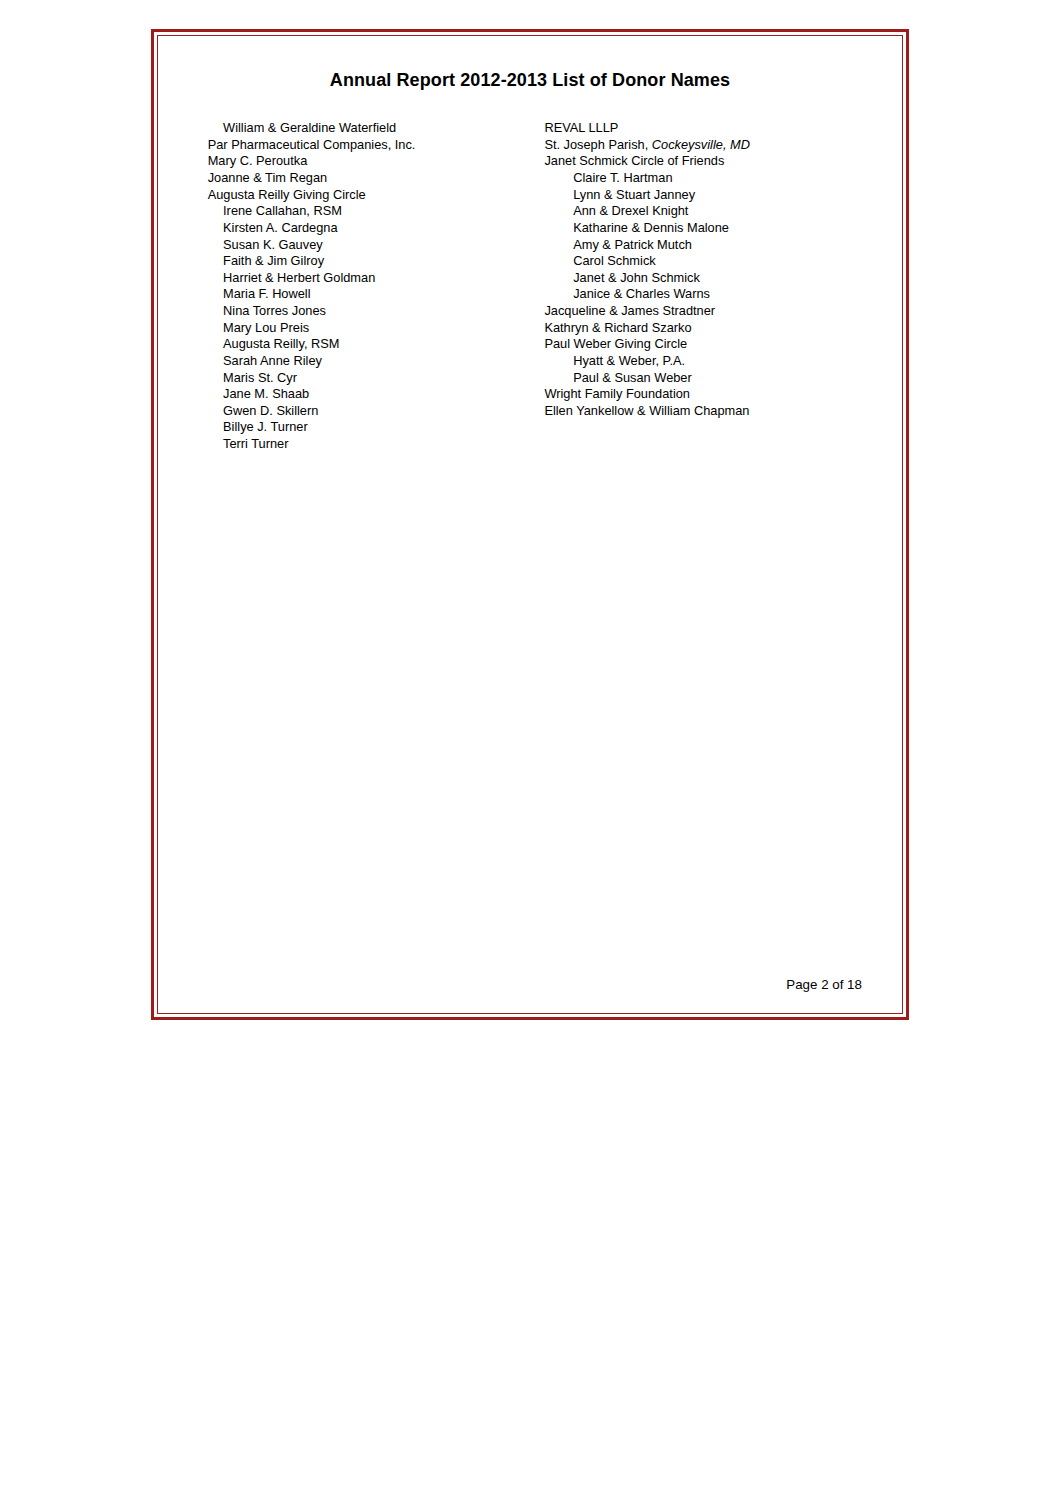Annual Report 2012-2013 List of Donor Names
William & Geraldine Waterfield
Par Pharmaceutical Companies, Inc.
Mary C. Peroutka
Joanne & Tim Regan
Augusta Reilly Giving Circle
Irene Callahan, RSM
Kirsten A. Cardegna
Susan K. Gauvey
Faith & Jim Gilroy
Harriet & Herbert Goldman
Maria F. Howell
Nina Torres Jones
Mary Lou Preis
Augusta Reilly, RSM
Sarah Anne Riley
Maris St. Cyr
Jane M. Shaab
Gwen D. Skillern
Billye J. Turner
Terri Turner
REVAL LLLP
St. Joseph Parish, Cockeysville, MD
Janet Schmick Circle of Friends
Claire T. Hartman
Lynn & Stuart Janney
Ann & Drexel Knight
Katharine & Dennis Malone
Amy & Patrick Mutch
Carol Schmick
Janet & John Schmick
Janice & Charles Warns
Jacqueline & James Stradtner
Kathryn & Richard Szarko
Paul Weber Giving Circle
Hyatt & Weber, P.A.
Paul & Susan Weber
Wright Family Foundation
Ellen Yankellow & William Chapman
Page 2 of 18